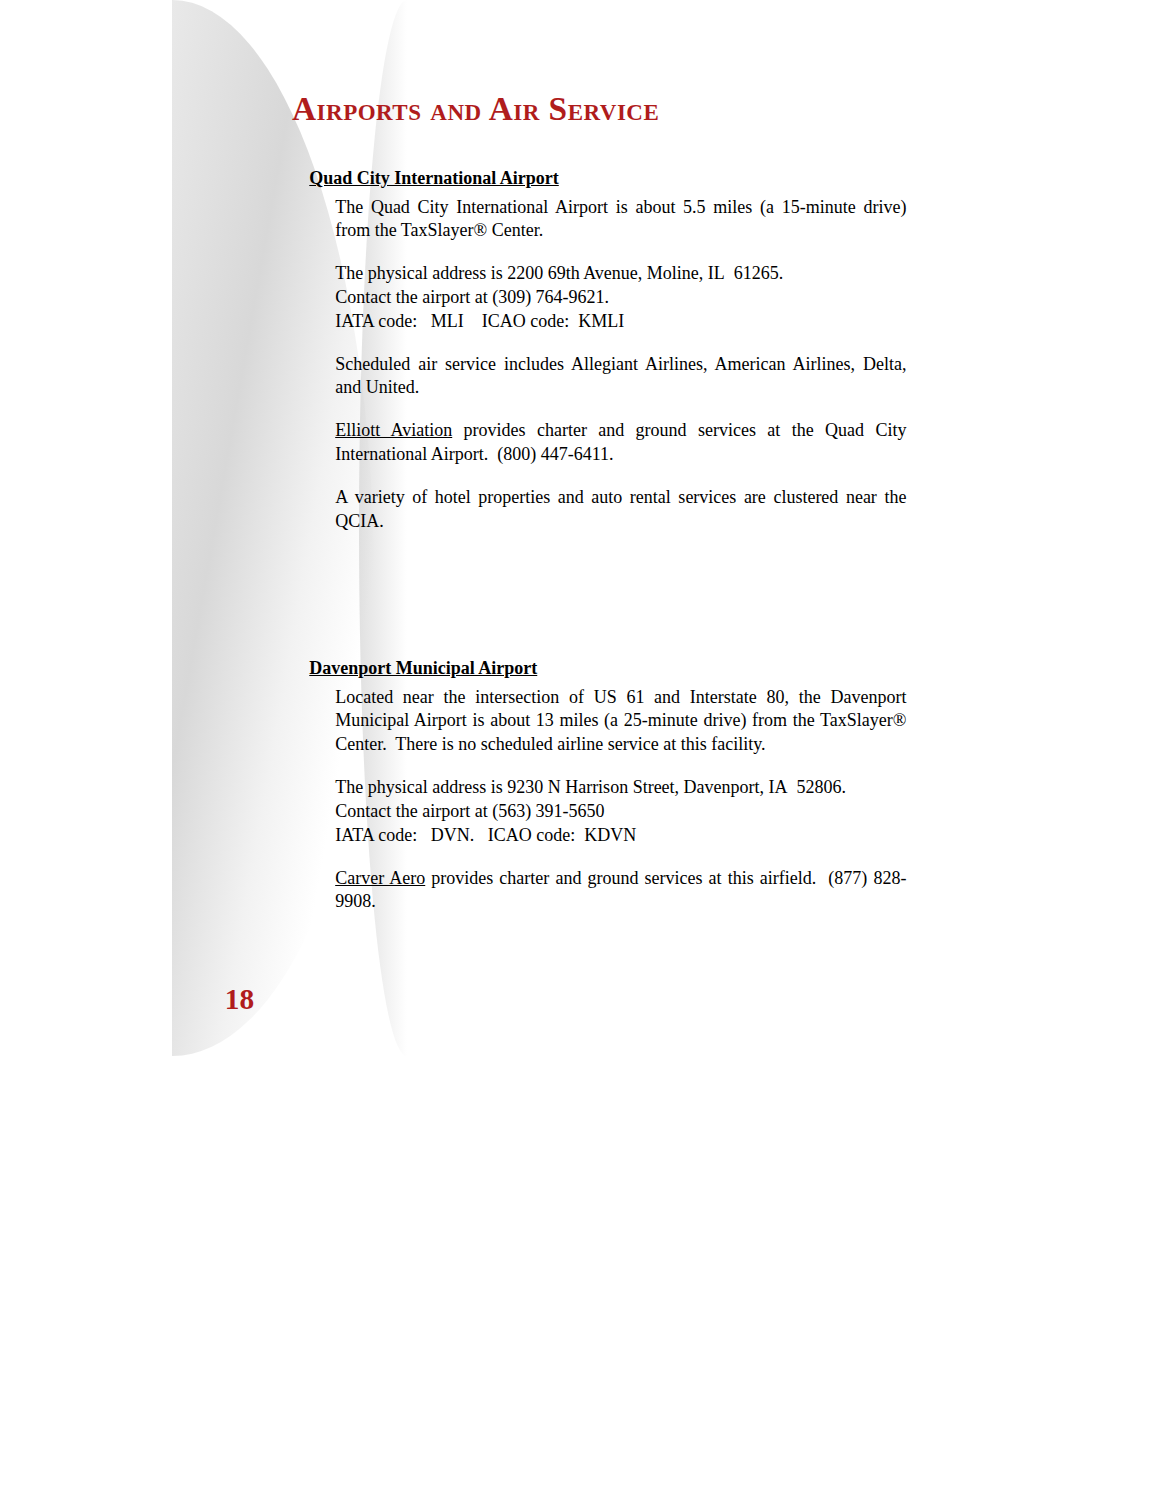Airports and Air Service
Quad City International Airport
The Quad City International Airport is about 5.5 miles (a 15-minute drive) from the TaxSlayer® Center.
The physical address is 2200 69th Avenue, Moline, IL 61265.
Contact the airport at (309) 764-9621.
IATA code: MLI ICAO code: KMLI
Scheduled air service includes Allegiant Airlines, American Airlines, Delta, and United.
Elliott Aviation provides charter and ground services at the Quad City International Airport. (800) 447-6411.
A variety of hotel properties and auto rental services are clustered near the QCIA.
Davenport Municipal Airport
Located near the intersection of US 61 and Interstate 80, the Davenport Municipal Airport is about 13 miles (a 25-minute drive) from the TaxSlayer® Center. There is no scheduled airline service at this facility.
The physical address is 9230 N Harrison Street, Davenport, IA 52806.
Contact the airport at (563) 391-5650
IATA code: DVN. ICAO code: KDVN
Carver Aero provides charter and ground services at this airfield. (877) 828-9908.
18